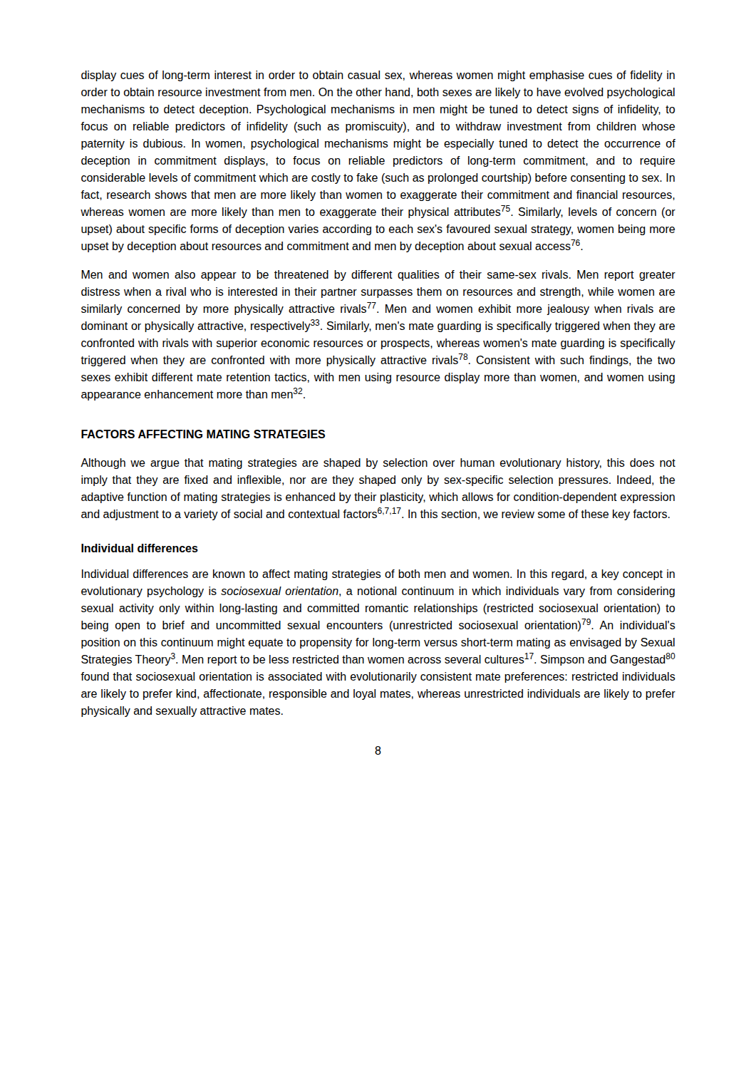display cues of long-term interest in order to obtain casual sex, whereas women might emphasise cues of fidelity in order to obtain resource investment from men. On the other hand, both sexes are likely to have evolved psychological mechanisms to detect deception. Psychological mechanisms in men might be tuned to detect signs of infidelity, to focus on reliable predictors of infidelity (such as promiscuity), and to withdraw investment from children whose paternity is dubious. In women, psychological mechanisms might be especially tuned to detect the occurrence of deception in commitment displays, to focus on reliable predictors of long-term commitment, and to require considerable levels of commitment which are costly to fake (such as prolonged courtship) before consenting to sex. In fact, research shows that men are more likely than women to exaggerate their commitment and financial resources, whereas women are more likely than men to exaggerate their physical attributes75. Similarly, levels of concern (or upset) about specific forms of deception varies according to each sex's favoured sexual strategy, women being more upset by deception about resources and commitment and men by deception about sexual access76.
Men and women also appear to be threatened by different qualities of their same-sex rivals. Men report greater distress when a rival who is interested in their partner surpasses them on resources and strength, while women are similarly concerned by more physically attractive rivals77. Men and women exhibit more jealousy when rivals are dominant or physically attractive, respectively33. Similarly, men's mate guarding is specifically triggered when they are confronted with rivals with superior economic resources or prospects, whereas women's mate guarding is specifically triggered when they are confronted with more physically attractive rivals78. Consistent with such findings, the two sexes exhibit different mate retention tactics, with men using resource display more than women, and women using appearance enhancement more than men32.
FACTORS AFFECTING MATING STRATEGIES
Although we argue that mating strategies are shaped by selection over human evolutionary history, this does not imply that they are fixed and inflexible, nor are they shaped only by sex-specific selection pressures. Indeed, the adaptive function of mating strategies is enhanced by their plasticity, which allows for condition-dependent expression and adjustment to a variety of social and contextual factors6,7,17. In this section, we review some of these key factors.
Individual differences
Individual differences are known to affect mating strategies of both men and women. In this regard, a key concept in evolutionary psychology is sociosexual orientation, a notional continuum in which individuals vary from considering sexual activity only within long-lasting and committed romantic relationships (restricted sociosexual orientation) to being open to brief and uncommitted sexual encounters (unrestricted sociosexual orientation)79. An individual's position on this continuum might equate to propensity for long-term versus short-term mating as envisaged by Sexual Strategies Theory3. Men report to be less restricted than women across several cultures17. Simpson and Gangestad80 found that sociosexual orientation is associated with evolutionarily consistent mate preferences: restricted individuals are likely to prefer kind, affectionate, responsible and loyal mates, whereas unrestricted individuals are likely to prefer physically and sexually attractive mates.
8